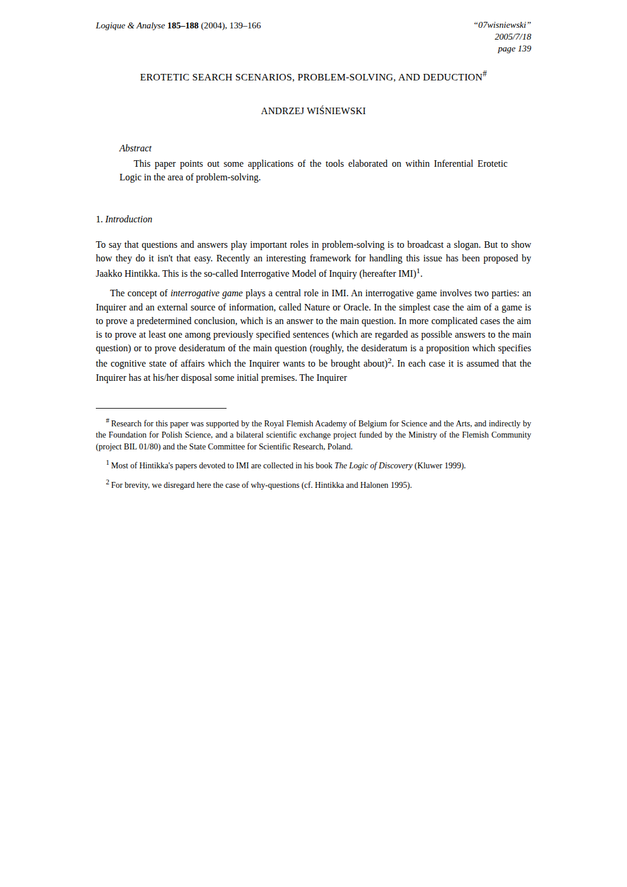“07wisniewski”
2005/7/18
page 139
Logique & Analyse 185–188 (2004), 139–166
Erotetic Search Scenarios, Problem-Solving, and Deduction#
Andrzej Wiśniewski
Abstract
This paper points out some applications of the tools elaborated on within Inferential Erotetic Logic in the area of problem-solving.
1. Introduction
To say that questions and answers play important roles in problem-solving is to broadcast a slogan. But to show how they do it isn't that easy. Recently an interesting framework for handling this issue has been proposed by Jaakko Hintikka. This is the so-called Interrogative Model of Inquiry (hereafter IMI)1.
The concept of interrogative game plays a central role in IMI. An interrogative game involves two parties: an Inquirer and an external source of information, called Nature or Oracle. In the simplest case the aim of a game is to prove a predetermined conclusion, which is an answer to the main question. In more complicated cases the aim is to prove at least one among previously specified sentences (which are regarded as possible answers to the main question) or to prove desideratum of the main question (roughly, the desideratum is a proposition which specifies the cognitive state of affairs which the Inquirer wants to be brought about)2. In each case it is assumed that the Inquirer has at his/her disposal some initial premises. The Inquirer
#Research for this paper was supported by the Royal Flemish Academy of Belgium for Science and the Arts, and indirectly by the Foundation for Polish Science, and a bilateral scientific exchange project funded by the Ministry of the Flemish Community (project BIL 01/80) and the State Committee for Scientific Research, Poland.
1Most of Hintikka's papers devoted to IMI are collected in his book The Logic of Discovery (Kluwer 1999).
2For brevity, we disregard here the case of why-questions (cf. Hintikka and Halonen 1995).